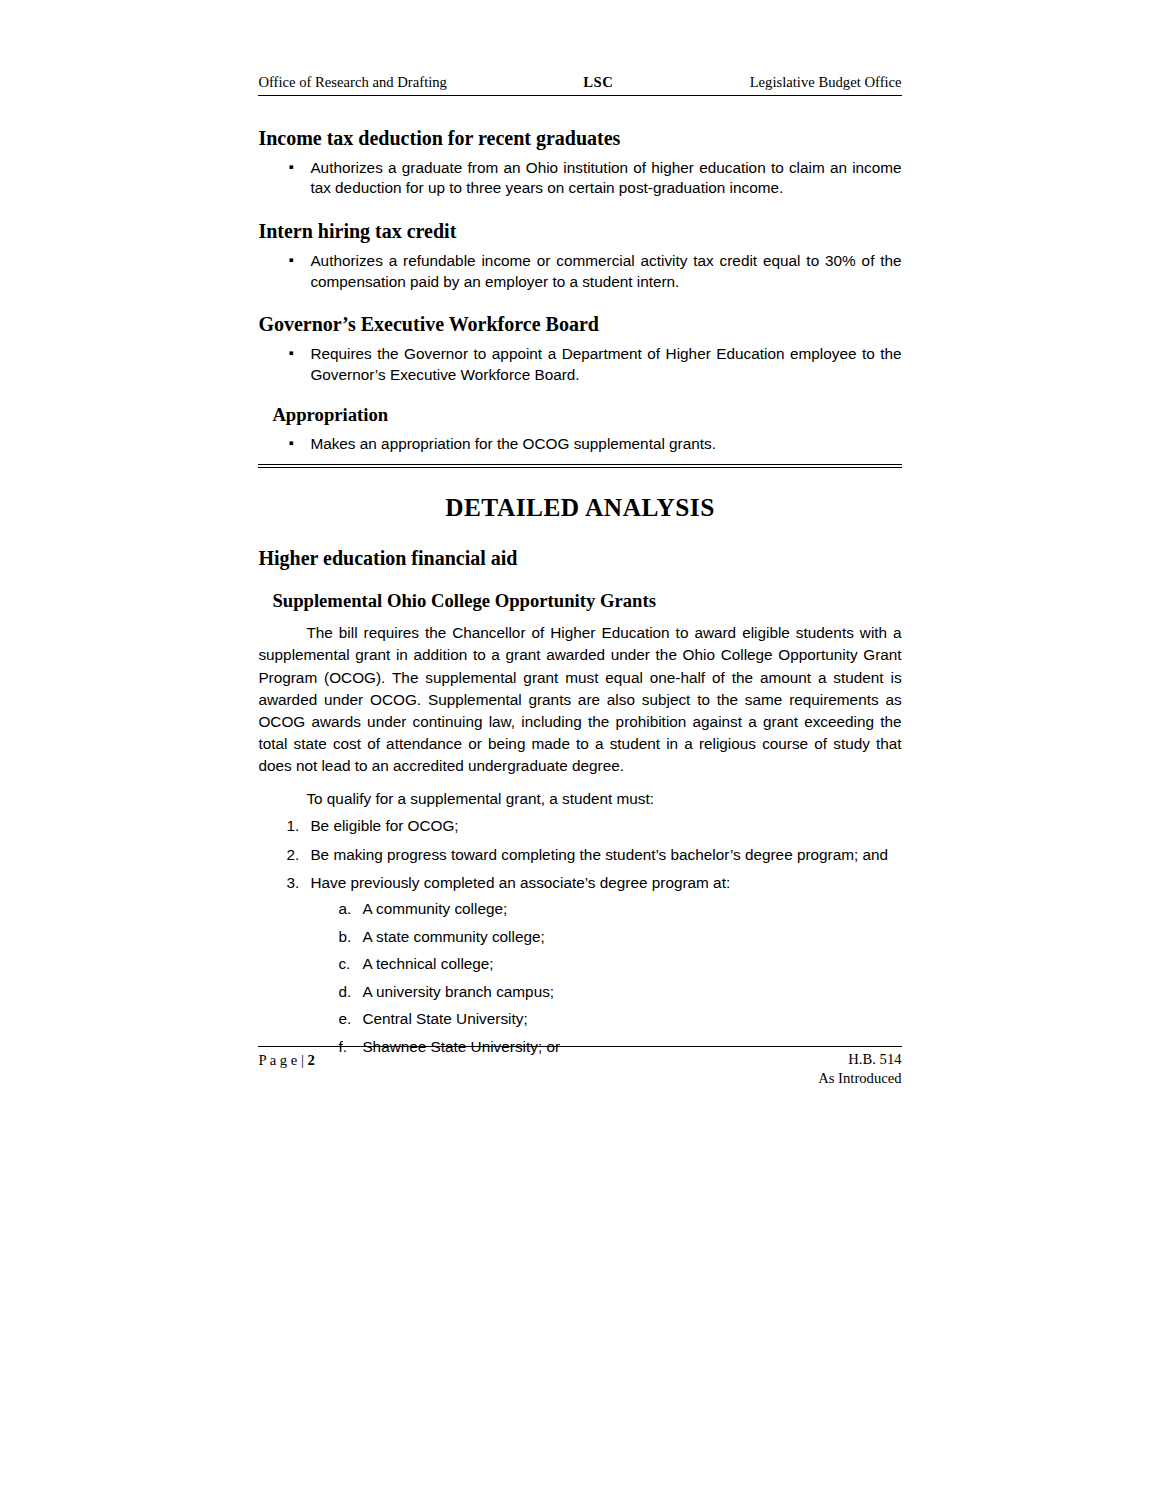Office of Research and Drafting
LSC
Legislative Budget Office
Income tax deduction for recent graduates
Authorizes a graduate from an Ohio institution of higher education to claim an income tax deduction for up to three years on certain post-graduation income.
Intern hiring tax credit
Authorizes a refundable income or commercial activity tax credit equal to 30% of the compensation paid by an employer to a student intern.
Governor’s Executive Workforce Board
Requires the Governor to appoint a Department of Higher Education employee to the Governor’s Executive Workforce Board.
Appropriation
Makes an appropriation for the OCOG supplemental grants.
DETAILED ANALYSIS
Higher education financial aid
Supplemental Ohio College Opportunity Grants
The bill requires the Chancellor of Higher Education to award eligible students with a supplemental grant in addition to a grant awarded under the Ohio College Opportunity Grant Program (OCOG). The supplemental grant must equal one-half of the amount a student is awarded under OCOG. Supplemental grants are also subject to the same requirements as OCOG awards under continuing law, including the prohibition against a grant exceeding the total state cost of attendance or being made to a student in a religious course of study that does not lead to an accredited undergraduate degree.
To qualify for a supplemental grant, a student must:
Be eligible for OCOG;
Be making progress toward completing the student’s bachelor’s degree program; and
Have previously completed an associate’s degree program at:
A community college;
A state community college;
A technical college;
A university branch campus;
Central State University;
Shawnee State University; or
P a g e | 2
H.B. 514
As Introduced